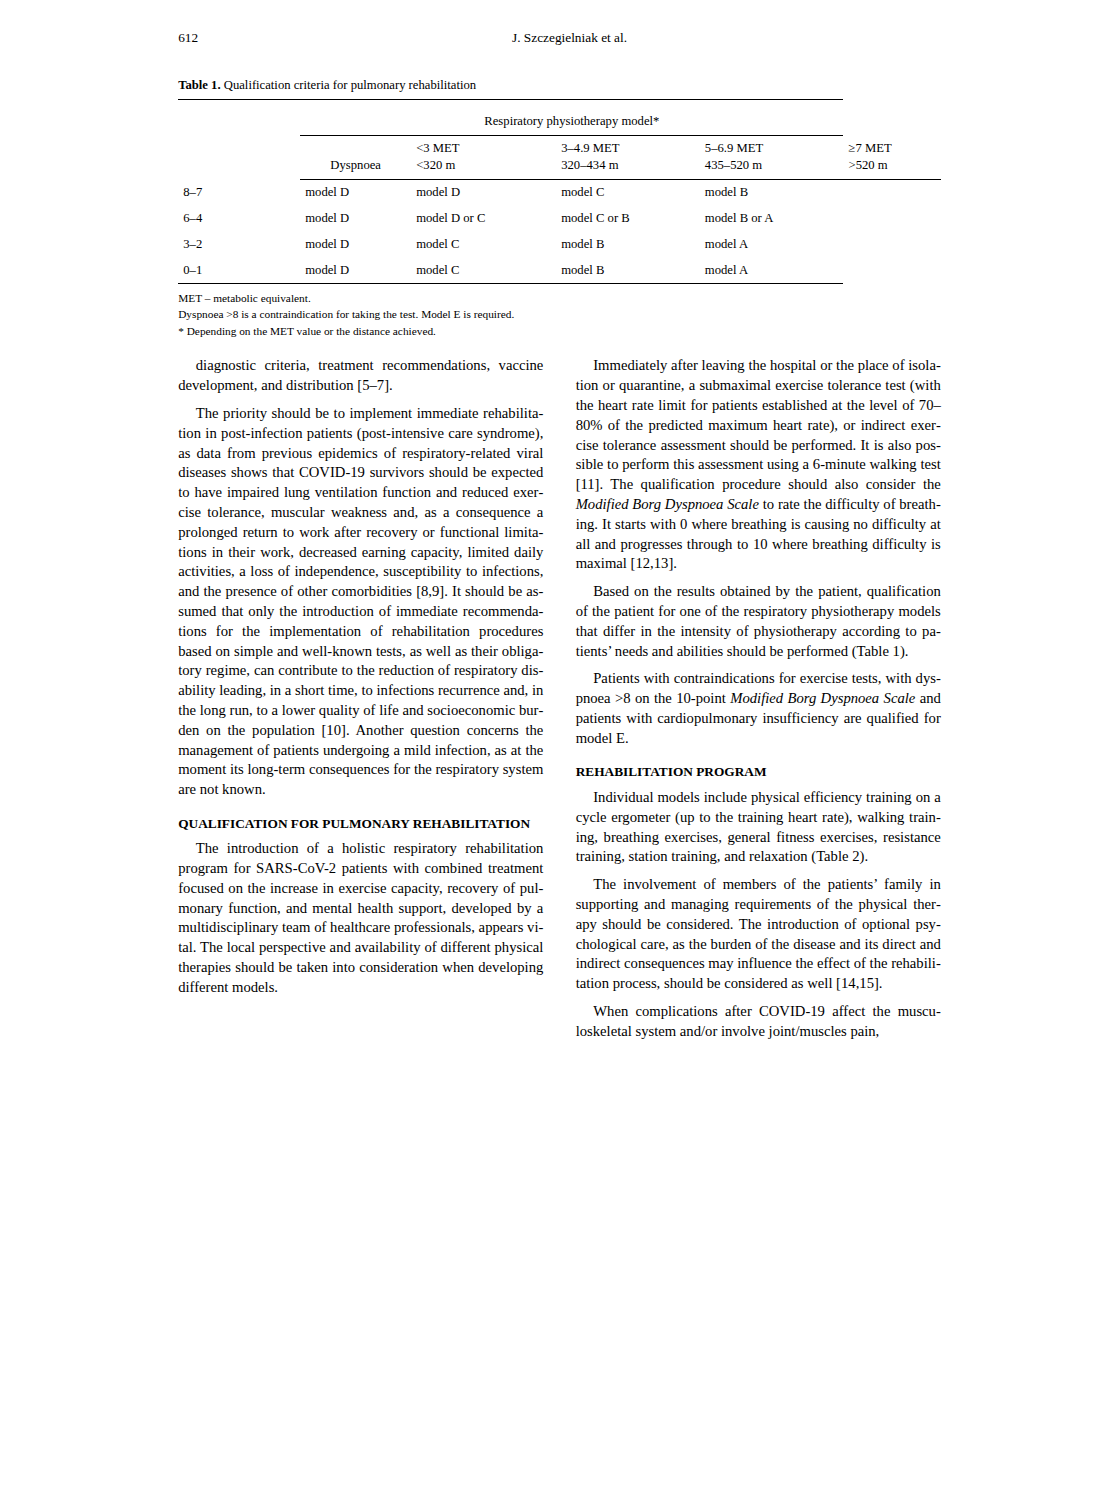612 J. Szczegielniak et al.
Table 1. Qualification criteria for pulmonary rehabilitation
| Respiratory physiotherapy model* |
| --- |
| Dyspnoea | <3 MET <320 m | 3–4.9 MET 320–434 m | 5–6.9 MET 435–520 m | ≥7 MET >520 m |
| 8–7 | model D | model D | model C | model B |
| 6–4 | model D | model D or C | model C or B | model B or A |
| 3–2 | model D | model C | model B | model A |
| 0–1 | model D | model C | model B | model A |
MET – metabolic equivalent.
Dyspnoea >8 is a contraindication for taking the test. Model E is required.
* Depending on the MET value or the distance achieved.
diagnostic criteria, treatment recommendations, vaccine development, and distribution [5–7].
The priority should be to implement immediate rehabilitation in post-infection patients (post-intensive care syndrome), as data from previous epidemics of respiratory-related viral diseases shows that COVID-19 survivors should be expected to have impaired lung ventilation function and reduced exercise tolerance, muscular weakness and, as a consequence a prolonged return to work after recovery or functional limitations in their work, decreased earning capacity, limited daily activities, a loss of independence, susceptibility to infections, and the presence of other comorbidities [8,9]. It should be assumed that only the introduction of immediate recommendations for the implementation of rehabilitation procedures based on simple and well-known tests, as well as their obligatory regime, can contribute to the reduction of respiratory disability leading, in a short time, to infections recurrence and, in the long run, to a lower quality of life and socioeconomic burden on the population [10]. Another question concerns the management of patients undergoing a mild infection, as at the moment its long-term consequences for the respiratory system are not known.
Qualification for pulmonary rehabilitation
The introduction of a holistic respiratory rehabilitation program for SARS-CoV-2 patients with combined treatment focused on the increase in exercise capacity, recovery of pulmonary function, and mental health support, developed by a multidisciplinary team of healthcare professionals, appears vital. The local perspective and availability of different physical therapies should be taken into consideration when developing different models.
Immediately after leaving the hospital or the place of isolation or quarantine, a submaximal exercise tolerance test (with the heart rate limit for patients established at the level of 70–80% of the predicted maximum heart rate), or indirect exercise tolerance assessment should be performed. It is also possible to perform this assessment using a 6-minute walking test [11]. The qualification procedure should also consider the Modified Borg Dyspnoea Scale to rate the difficulty of breathing. It starts with 0 where breathing is causing no difficulty at all and progresses through to 10 where breathing difficulty is maximal [12,13].
Based on the results obtained by the patient, qualification of the patient for one of the respiratory physiotherapy models that differ in the intensity of physiotherapy according to patients’ needs and abilities should be performed (Table 1).
Patients with contraindications for exercise tests, with dyspnoea >8 on the 10-point Modified Borg Dyspnoea Scale and patients with cardiopulmonary insufficiency are qualified for model E.
Rehabilitation program
Individual models include physical efficiency training on a cycle ergometer (up to the training heart rate), walking training, breathing exercises, general fitness exercises, resistance training, station training, and relaxation (Table 2).
The involvement of members of the patients’ family in supporting and managing requirements of the physical therapy should be considered. The introduction of optional psychological care, as the burden of the disease and its direct and indirect consequences may influence the effect of the rehabilitation process, should be considered as well [14,15].
When complications after COVID-19 affect the musculoskeletal system and/or involve joint/muscles pain,